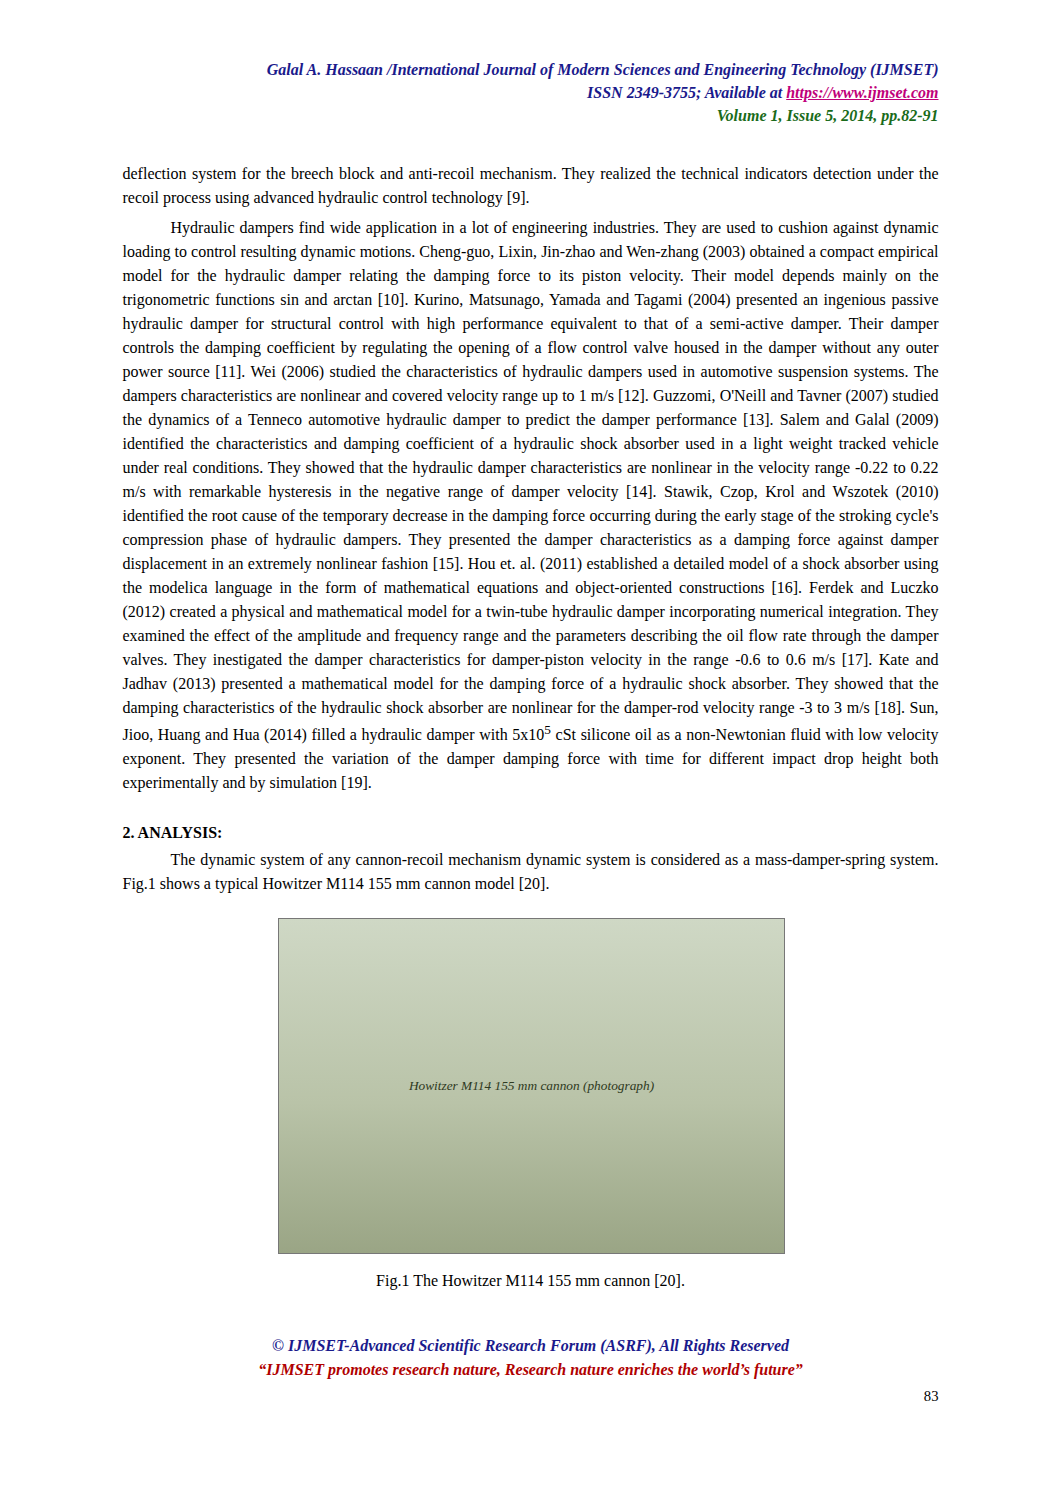Galal A. Hassaan /International Journal of Modern Sciences and Engineering Technology (IJMSET)
ISSN 2349-3755; Available at https://www.ijmset.com
Volume 1, Issue 5, 2014, pp.82-91
deflection system for the breech block and anti-recoil mechanism. They realized the technical indicators detection under the recoil process using advanced hydraulic control technology [9].
Hydraulic dampers find wide application in a lot of engineering industries. They are used to cushion against dynamic loading to control resulting dynamic motions. Cheng-guo, Lixin, Jin-zhao and Wen-zhang (2003) obtained a compact empirical model for the hydraulic damper relating the damping force to its piston velocity. Their model depends mainly on the trigonometric functions sin and arctan [10]. Kurino, Matsunago, Yamada and Tagami (2004) presented an ingenious passive hydraulic damper for structural control with high performance equivalent to that of a semi-active damper. Their damper controls the damping coefficient by regulating the opening of a flow control valve housed in the damper without any outer power source [11]. Wei (2006) studied the characteristics of hydraulic dampers used in automotive suspension systems. The dampers characteristics are nonlinear and covered velocity range up to 1 m/s [12]. Guzzomi, O'Neill and Tavner (2007) studied the dynamics of a Tenneco automotive hydraulic damper to predict the damper performance [13]. Salem and Galal (2009) identified the characteristics and damping coefficient of a hydraulic shock absorber used in a light weight tracked vehicle under real conditions. They showed that the hydraulic damper characteristics are nonlinear in the velocity range -0.22 to 0.22 m/s with remarkable hysteresis in the negative range of damper velocity [14]. Stawik, Czop, Krol and Wszotek (2010) identified the root cause of the temporary decrease in the damping force occurring during the early stage of the stroking cycle's compression phase of hydraulic dampers. They presented the damper characteristics as a damping force against damper displacement in an extremely nonlinear fashion [15]. Hou et. al. (2011) established a detailed model of a shock absorber using the modelica language in the form of mathematical equations and object-oriented constructions [16]. Ferdek and Luczko (2012) created a physical and mathematical model for a twin-tube hydraulic damper incorporating numerical integration. They examined the effect of the amplitude and frequency range and the parameters describing the oil flow rate through the damper valves. They inestigated the damper characteristics for damper-piston velocity in the range -0.6 to 0.6 m/s [17]. Kate and Jadhav (2013) presented a mathematical model for the damping force of a hydraulic shock absorber. They showed that the damping characteristics of the hydraulic shock absorber are nonlinear for the damper-rod velocity range -3 to 3 m/s [18]. Sun, Jioo, Huang and Hua (2014) filled a hydraulic damper with 5x105 cSt silicone oil as a non-Newtonian fluid with low velocity exponent. They presented the variation of the damper damping force with time for different impact drop height both experimentally and by simulation [19].
2. ANALYSIS:
The dynamic system of any cannon-recoil mechanism dynamic system is considered as a mass-damper-spring system. Fig.1 shows a typical Howitzer M114 155 mm cannon model [20].
Fig.1 The Howitzer M114 155 mm cannon [20].
© IJMSET-Advanced Scientific Research Forum (ASRF), All Rights Reserved
“IJMSET promotes research nature, Research nature enriches the world’s future”
83